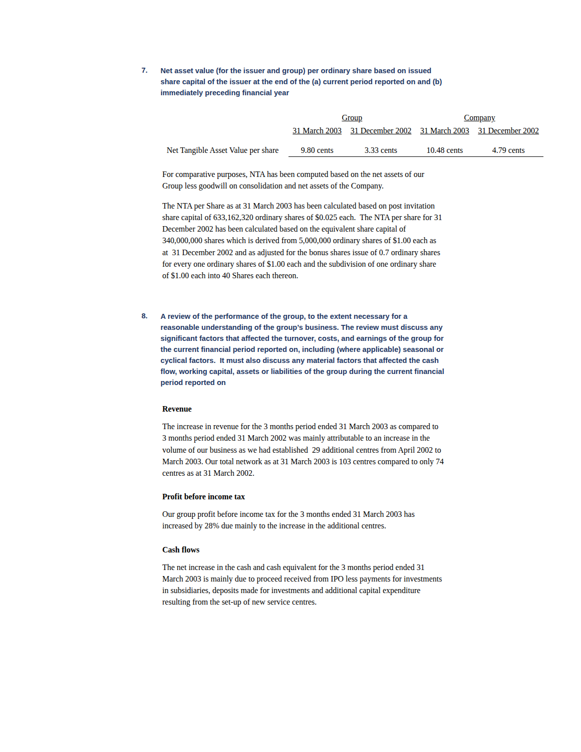7.
Net asset value (for the issuer and group) per ordinary share based on issued share capital of the issuer at the end of the (a) current period reported on and (b) immediately preceding financial year
| | Group | Company |
| | 31 March 2003 | 31 December 2002 | 31 March 2003 | 31 December 2002 |
| Net Tangible Asset Value per share | 9.80 cents | 3.33 cents | 10.48 cents | 4.79 cents |
For comparative purposes, NTA has been computed based on the net assets of our Group less goodwill on consolidation and net assets of the Company.
The NTA per Share as at 31 March 2003 has been calculated based on post invitation share capital of 633,162,320 ordinary shares of $0.025 each. The NTA per share for 31 December 2002 has been calculated based on the equivalent share capital of 340,000,000 shares which is derived from 5,000,000 ordinary shares of $1.00 each as at 31 December 2002 and as adjusted for the bonus shares issue of 0.7 ordinary shares for every one ordinary shares of $1.00 each and the subdivision of one ordinary share of $1.00 each into 40 Shares each thereon.
8.
A review of the performance of the group, to the extent necessary for a reasonable understanding of the group’s business. The review must discuss any significant factors that affected the turnover, costs, and earnings of the group for the current financial period reported on, including (where applicable) seasonal or cyclical factors. It must also discuss any material factors that affected the cash flow, working capital, assets or liabilities of the group during the current financial period reported on
Revenue
The increase in revenue for the 3 months period ended 31 March 2003 as compared to 3 months period ended 31 March 2002 was mainly attributable to an increase in the volume of our business as we had established 29 additional centres from April 2002 to March 2003. Our total network as at 31 March 2003 is 103 centres compared to only 74 centres as at 31 March 2002.
Profit before income tax
Our group profit before income tax for the 3 months ended 31 March 2003 has increased by 28% due mainly to the increase in the additional centres.
Cash flows
The net increase in the cash and cash equivalent for the 3 months period ended 31 March 2003 is mainly due to proceed received from IPO less payments for investments in subsidiaries, deposits made for investments and additional capital expenditure resulting from the set-up of new service centres.